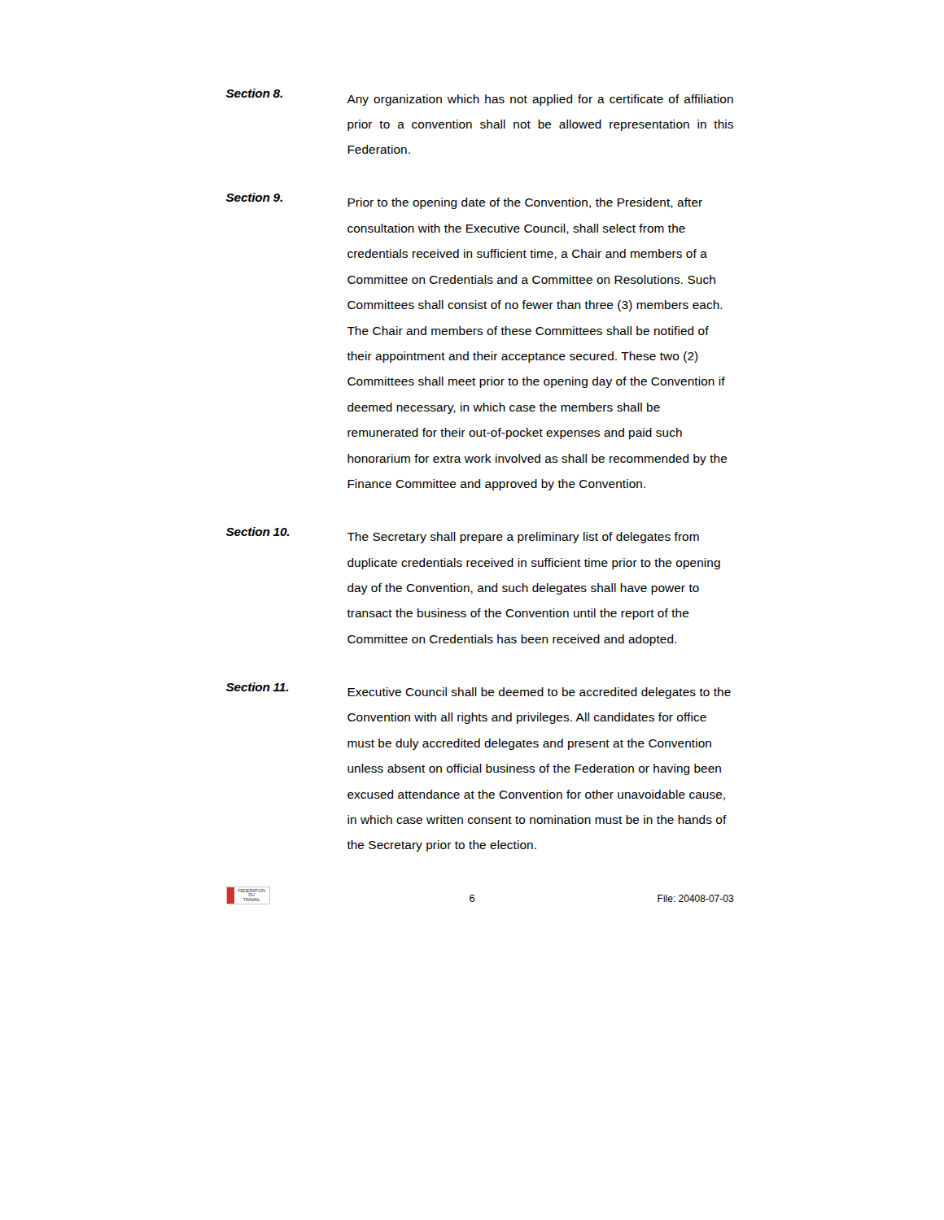Section 8.
Any organization which has not applied for a certificate of affiliation prior to a convention shall not be allowed representation in this Federation.
Section 9.
Prior to the opening date of the Convention, the President, after consultation with the Executive Council, shall select from the credentials received in sufficient time, a Chair and members of a Committee on Credentials and a Committee on Resolutions. Such Committees shall consist of no fewer than three (3) members each. The Chair and members of these Committees shall be notified of their appointment and their acceptance secured. These two (2) Committees shall meet prior to the opening day of the Convention if deemed necessary, in which case the members shall be remunerated for their out-of-pocket expenses and paid such honorarium for extra work involved as shall be recommended by the Finance Committee and approved by the Convention.
Section 10.
The Secretary shall prepare a preliminary list of delegates from duplicate credentials received in sufficient time prior to the opening day of the Convention, and such delegates shall have power to transact the business of the Convention until the report of the Committee on Credentials has been received and adopted.
Section 11.
Executive Council shall be deemed to be accredited delegates to the Convention with all rights and privileges. All candidates for office must be duly accredited delegates and present at the Convention unless absent on official business of the Federation or having been excused attendance at the Convention for other unavoidable cause, in which case written consent to nomination must be in the hands of the Secretary prior to the election.
FEDERATION
DU
TRAVAIL
File: 20408-07-03
6